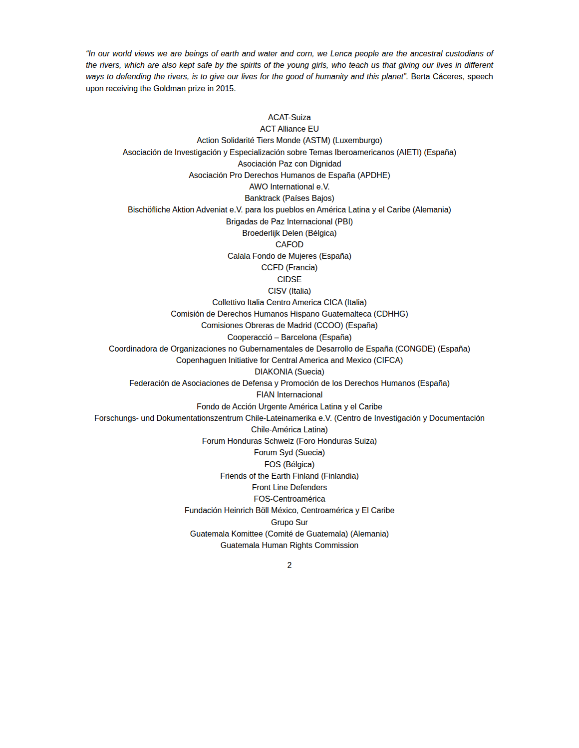“In our world views we are beings of earth and water and corn, we Lenca people are the ancestral custodians of the rivers, which are also kept safe by the spirits of the young girls, who teach us that giving our lives in different ways to defending the rivers, is to give our lives for the good of humanity and this planet”. Berta Cáceres, speech upon receiving the Goldman prize in 2015.
ACAT-Suiza
ACT Alliance EU
Action Solidarité Tiers Monde (ASTM) (Luxemburgo)
Asociación de Investigación y Especialización sobre Temas Iberoamericanos (AIETI) (España)
Asociación Paz con Dignidad
Asociación Pro Derechos Humanos de España (APDHE)
AWO International e.V.
Banktrack (Países Bajos)
Bischöfliche Aktion Adveniat e.V. para los pueblos en América Latina y el Caribe (Alemania)
Brigadas de Paz Internacional (PBI)
Broederlijk Delen (Bélgica)
CAFOD
Calala Fondo de Mujeres (España)
CCFD (Francia)
CIDSE
CISV (Italia)
Collettivo Italia Centro America CICA (Italia)
Comisión de Derechos Humanos Hispano Guatemalteca (CDHHG)
Comisiones Obreras de Madrid (CCOO) (España)
Cooperacció – Barcelona (España)
Coordinadora de Organizaciones no Gubernamentales de Desarrollo de España (CONGDE) (España)
Copenhaguen Initiative for Central America and Mexico (CIFCA)
DIAKONIA (Suecia)
Federación de Asociaciones de Defensa y Promoción de los Derechos Humanos (España)
FIAN Internacional
Fondo de Acción Urgente América Latina y el Caribe
Forschungs- und Dokumentationszentrum Chile-Lateinamerika e.V. (Centro de Investigación y Documentación Chile-América Latina)
Forum Honduras Schweiz (Foro Honduras Suiza)
Forum Syd (Suecia)
FOS (Bélgica)
Friends of the Earth Finland (Finlandia)
Front Line Defenders
FOS-Centroamérica
Fundación Heinrich Böll México, Centroamérica y El Caribe
Grupo Sur
Guatemala Komittee (Comité de Guatemala) (Alemania)
Guatemala Human Rights Commission
2